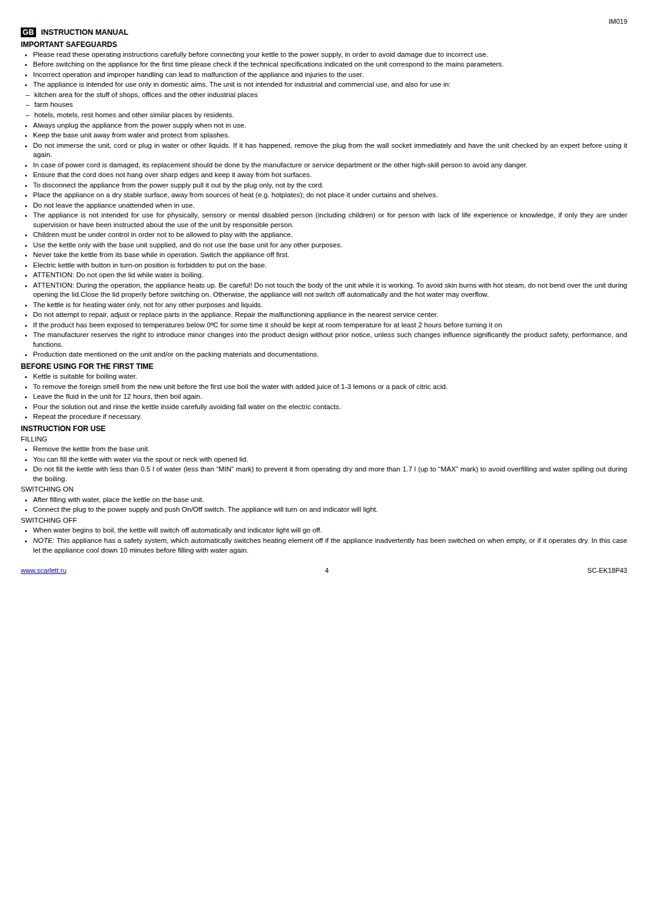IM019
GB
INSTRUCTION MANUAL
IMPORTANT SAFEGUARDS
Please read these operating instructions carefully before connecting your kettle to the power supply, in order to avoid damage due to incorrect use.
Before switching on the appliance for the first time please check if the technical specifications indicated on the unit correspond to the mains parameters.
Incorrect operation and improper handling can lead to malfunction of the appliance and injuries to the user.
The appliance is intended for use only in domestic aims. The unit is not intended for industrial and commercial use, and also for use in:
kitchen area for the stuff of shops, offices and the other industrial places
farm houses
hotels, motels, rest homes and other similar places by residents.
Always unplug the appliance from the power supply when not in use.
Keep the base unit away from water and protect from splashes.
Do not immerse the unit, cord or plug in water or other liquids. If it has happened, remove the plug from the wall socket immediately and have the unit checked by an expert before using it again.
In case of power cord is damaged, its replacement should be done by the manufacture or service department or the other high-skill person to avoid any danger.
Ensure that the cord does not hang over sharp edges and keep it away from hot surfaces.
To disconnect the appliance from the power supply pull it out by the plug only, not by the cord.
Place the appliance on a dry stable surface, away from sources of heat (e.g. hotplates); do not place it under curtains and shelves.
Do not leave the appliance unattended when in use.
The appliance is not intended for use for physically, sensory or mental disabled person (including children) or for person with lack of life experience or knowledge, if only they are under supervision or have been instructed about the use of the unit by responsible person.
Children must be under control in order not to be allowed to play with the appliance.
Use the kettle only with the base unit supplied, and do not use the base unit for any other purposes.
Never take the kettle from its base while in operation. Switch the appliance off first.
Electric kettle with button in turn-on position is forbidden to put on the base.
ATTENTION: Do not open the lid while water is boiling.
ATTENTION: During the operation, the appliance heats up. Be careful! Do not touch the body of the unit while it is working. To avoid skin burns with hot steam, do not bend over the unit during opening the lid.Close the lid properly before switching on. Otherwise, the appliance will not switch off automatically and the hot water may overflow.
The kettle is for heating water only, not for any other purposes and liquids.
Do not attempt to repair, adjust or replace parts in the appliance. Repair the malfunctioning appliance in the nearest service center.
If the product has been exposed to temperatures below 0ºC for some time it should be kept at room temperature for at least 2 hours before turning it on
The manufacturer reserves the right to introduce minor changes into the product design without prior notice, unless such changes influence significantly the product safety, performance, and functions.
Production date mentioned on the unit and/or on the packing materials and documentations.
BEFORE USING FOR THE FIRST TIME
Kettle is suitable for boiling water.
To remove the foreign smell from the new unit before the first use boil the water with added juice of 1-3 lemons or a pack of citric acid.
Leave the fluid in the unit for 12 hours, then boil again.
Pour the solution out and rinse the kettle inside carefully avoiding fall water on the electric contacts.
Repeat the procedure if necessary.
INSTRUCTION FOR USE
FILLING
Remove the kettle from the base unit.
You can fill the kettle with water via the spout or neck with opened lid.
Do not fill the kettle with less than 0.5 l of water (less than “MIN” mark) to prevent it from operating dry and more than 1.7 l (up to “MAX” mark) to avoid overfilling and water spilling out during the boiling.
SWITCHING ON
After filling with water, place the kettle on the base unit.
Connect the plug to the power supply and push On/Off switch. The appliance will turn on and indicator will light.
SWITCHING OFF
When water begins to boil, the kettle will switch off automatically and indicator light will go off.
NOTE: This appliance has a safety system, which automatically switches heating element off if the appliance inadvertently has been switched on when empty, or if it operates dry. In this case let the appliance cool down 10 minutes before filling with water again.
www.scarlett.ru 4 SC-EK18P43